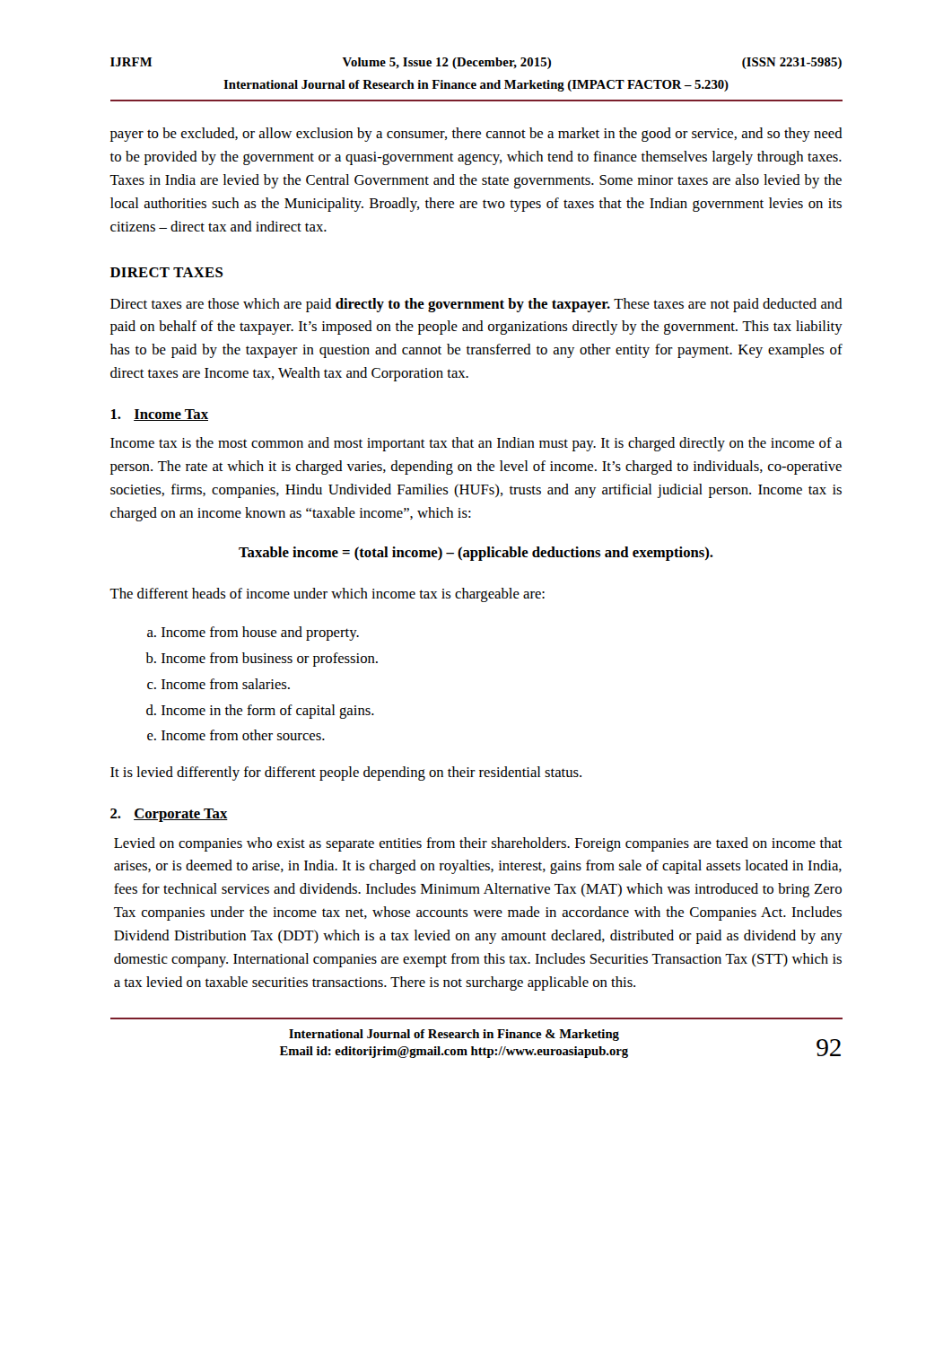IJRFM Volume 5, Issue 12 (December, 2015) (ISSN 2231-5985)
International Journal of Research in Finance and Marketing (IMPACT FACTOR – 5.230)
payer to be excluded, or allow exclusion by a consumer, there cannot be a market in the good or service, and so they need to be provided by the government or a quasi-government agency, which tend to finance themselves largely through taxes. Taxes in India are levied by the Central Government and the state governments. Some minor taxes are also levied by the local authorities such as the Municipality. Broadly, there are two types of taxes that the Indian government levies on its citizens – direct tax and indirect tax.
DIRECT TAXES
Direct taxes are those which are paid directly to the government by the taxpayer. These taxes are not paid deducted and paid on behalf of the taxpayer. It’s imposed on the people and organizations directly by the government. This tax liability has to be paid by the taxpayer in question and cannot be transferred to any other entity for payment. Key examples of direct taxes are Income tax, Wealth tax and Corporation tax.
1. Income Tax
Income tax is the most common and most important tax that an Indian must pay. It is charged directly on the income of a person. The rate at which it is charged varies, depending on the level of income. It’s charged to individuals, co-operative societies, firms, companies, Hindu Undivided Families (HUFs), trusts and any artificial judicial person. Income tax is charged on an income known as “taxable income”, which is:
Taxable income = (total income) – (applicable deductions and exemptions).
The different heads of income under which income tax is chargeable are:
Income from house and property.
Income from business or profession.
Income from salaries.
Income in the form of capital gains.
Income from other sources.
It is levied differently for different people depending on their residential status.
2. Corporate Tax
Levied on companies who exist as separate entities from their shareholders. Foreign companies are taxed on income that arises, or is deemed to arise, in India. It is charged on royalties, interest, gains from sale of capital assets located in India, fees for technical services and dividends. Includes Minimum Alternative Tax (MAT) which was introduced to bring Zero Tax companies under the income tax net, whose accounts were made in accordance with the Companies Act. Includes Dividend Distribution Tax (DDT) which is a tax levied on any amount declared, distributed or paid as dividend by any domestic company. International companies are exempt from this tax. Includes Securities Transaction Tax (STT) which is a tax levied on taxable securities transactions. There is not surcharge applicable on this.
International Journal of Research in Finance & Marketing
Email id: editorijrim@gmail.com http://www.euroasiapub.org
92